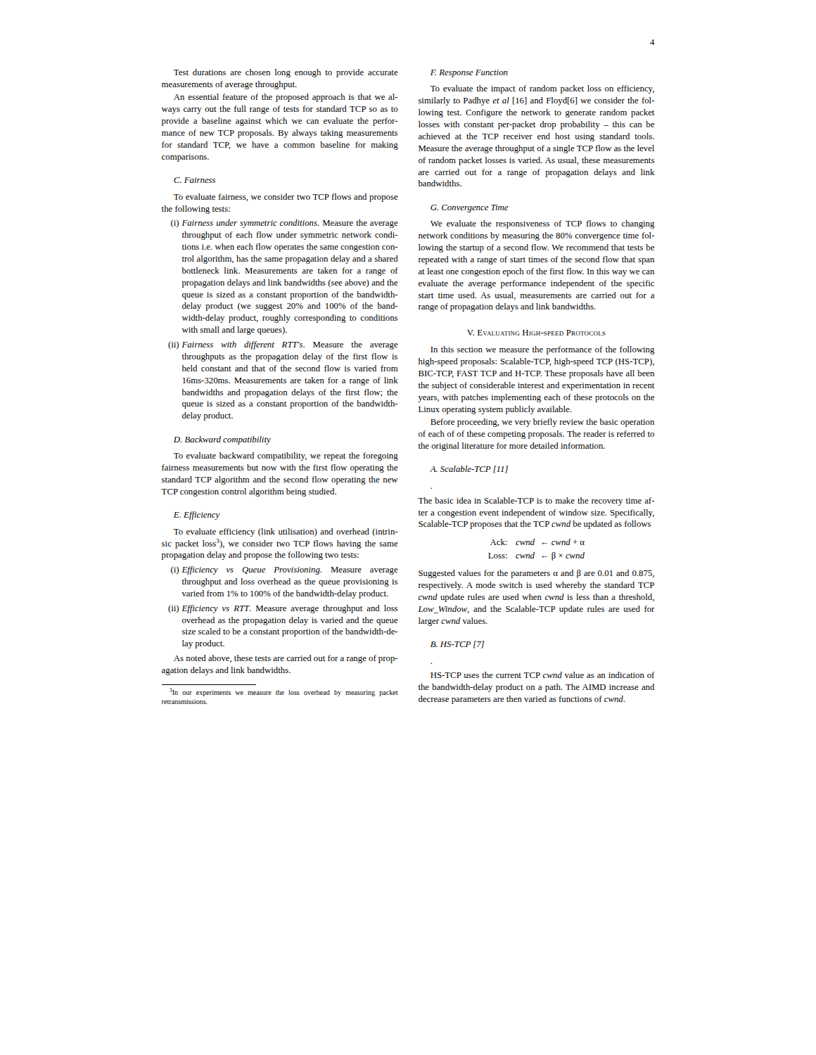4
Test durations are chosen long enough to provide accurate measurements of average throughput.
An essential feature of the proposed approach is that we always carry out the full range of tests for standard TCP so as to provide a baseline against which we can evaluate the performance of new TCP proposals. By always taking measurements for standard TCP, we have a common baseline for making comparisons.
C. Fairness
To evaluate fairness, we consider two TCP flows and propose the following tests:
(i) Fairness under symmetric conditions. Measure the average throughput of each flow under symmetric network conditions i.e. when each flow operates the same congestion control algorithm, has the same propagation delay and a shared bottleneck link. Measurements are taken for a range of propagation delays and link bandwidths (see above) and the queue is sized as a constant proportion of the bandwidth-delay product (we suggest 20% and 100% of the bandwidth-delay product, roughly corresponding to conditions with small and large queues).
(ii) Fairness with different RTT's. Measure the average throughputs as the propagation delay of the first flow is held constant and that of the second flow is varied from 16ms-320ms. Measurements are taken for a range of link bandwidths and propagation delays of the first flow; the queue is sized as a constant proportion of the bandwidth-delay product.
D. Backward compatibility
To evaluate backward compatibility, we repeat the foregoing fairness measurements but now with the first flow operating the standard TCP algorithm and the second flow operating the new TCP congestion control algorithm being studied.
E. Efficiency
To evaluate efficiency (link utilisation) and overhead (intrinsic packet loss3), we consider two TCP flows having the same propagation delay and propose the following two tests:
(i) Efficiency vs Queue Provisioning. Measure average throughput and loss overhead as the queue provisioning is varied from 1% to 100% of the bandwidth-delay product.
(ii) Efficiency vs RTT. Measure average throughput and loss overhead as the propagation delay is varied and the queue size scaled to be a constant proportion of the bandwidth-delay product.
As noted above, these tests are carried out for a range of propagation delays and link bandwidths.
3In our experiments we measure the loss overhead by measuring packet retransmissions.
F. Response Function
To evaluate the impact of random packet loss on efficiency, similarly to Padhye et al [16] and Floyd[6] we consider the following test. Configure the network to generate random packet losses with constant per-packet drop probability – this can be achieved at the TCP receiver end host using standard tools. Measure the average throughput of a single TCP flow as the level of random packet losses is varied. As usual, these measurements are carried out for a range of propagation delays and link bandwidths.
G. Convergence Time
We evaluate the responsiveness of TCP flows to changing network conditions by measuring the 80% convergence time following the startup of a second flow. We recommend that tests be repeated with a range of start times of the second flow that span at least one congestion epoch of the first flow. In this way we can evaluate the average performance independent of the specific start time used. As usual, measurements are carried out for a range of propagation delays and link bandwidths.
V. Evaluating High-speed Protocols
In this section we measure the performance of the following high-speed proposals: Scalable-TCP, high-speed TCP (HS-TCP), BIC-TCP, FAST TCP and H-TCP. These proposals have all been the subject of considerable interest and experimentation in recent years, with patches implementing each of these protocols on the Linux operating system publicly available.
Before proceeding, we very briefly review the basic operation of each of of these competing proposals. The reader is referred to the original literature for more detailed information.
A. Scalable-TCP [11]
.
The basic idea in Scalable-TCP is to make the recovery time after a congestion event independent of window size. Specifically, Scalable-TCP proposes that the TCP cwnd be updated as follows
| Ack: | cwnd | ← cwnd + α |
| Loss: | cwnd | ← β × cwnd |
Suggested values for the parameters α and β are 0.01 and 0.875, respectively. A mode switch is used whereby the standard TCP cwnd update rules are used when cwnd is less than a threshold, Low_Window, and the Scalable-TCP update rules are used for larger cwnd values.
B. HS-TCP [7]
.
HS-TCP uses the current TCP cwnd value as an indication of the bandwidth-delay product on a path. The AIMD increase and decrease parameters are then varied as functions of cwnd.